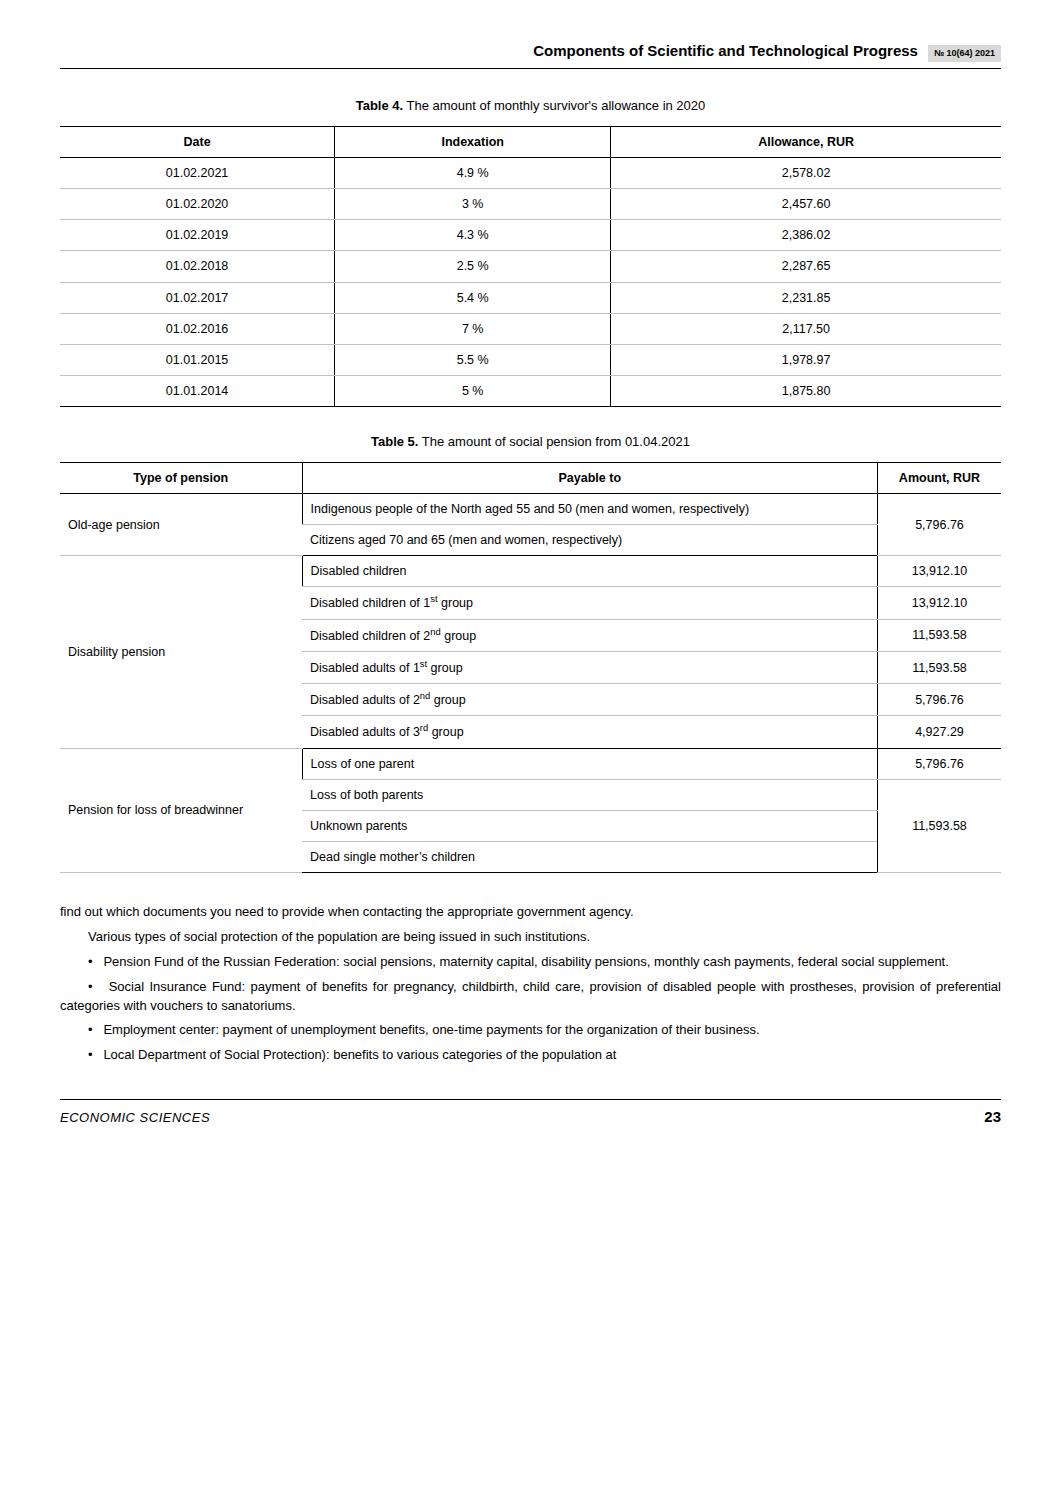Components of Scientific and Technological Progress № 10(64) 2021
Table 4. The amount of monthly survivor's allowance in 2020
| Date | Indexation | Allowance, RUR |
| --- | --- | --- |
| 01.02.2021 | 4.9 % | 2,578.02 |
| 01.02.2020 | 3 % | 2,457.60 |
| 01.02.2019 | 4.3 % | 2,386.02 |
| 01.02.2018 | 2.5 % | 2,287.65 |
| 01.02.2017 | 5.4 % | 2,231.85 |
| 01.02.2016 | 7 % | 2,117.50 |
| 01.01.2015 | 5.5 % | 1,978.97 |
| 01.01.2014 | 5 % | 1,875.80 |
Table 5. The amount of social pension from 01.04.2021
| Type of pension | Payable to | Amount, RUR |
| --- | --- | --- |
| Old-age pension | Indigenous people of the North aged 55 and 50 (men and women, respectively) | 5,796.76 |
| Citizens aged 70 and 65 (men and women, respectively) |
| Disability pension | Disabled children | 13,912.10 |
| Disabled children of 1 st group | 13,912.10 |
| Disabled children of 2 nd group | 11,593.58 |
| Disabled adults of 1 st group | 11,593.58 |
| Disabled adults of 2 nd group | 5,796.76 |
| Disabled adults of 3 rd group | 4,927.29 |
| Pension for loss of breadwinner | Loss of one parent | 5,796.76 |
| Loss of both parents | 11,593.58 |
| Unknown parents |
| Dead single mother’s children |
find out which documents you need to provide when contacting the appropriate government agency.
Various types of social protection of the population are being issued in such institutions.
• Pension Fund of the Russian Federation: social pensions, maternity capital, disability pensions, monthly cash payments, federal social supplement.
• Social Insurance Fund: payment of benefits for pregnancy, childbirth, child care, provision of disabled people with prostheses, provision of preferential categories with vouchers to sanatoriums.
• Employment center: payment of unemployment benefits, one-time payments for the organization of their business.
• Local Department of Social Protection): benefits to various categories of the population at
ECONOMIC SCIENCES 23